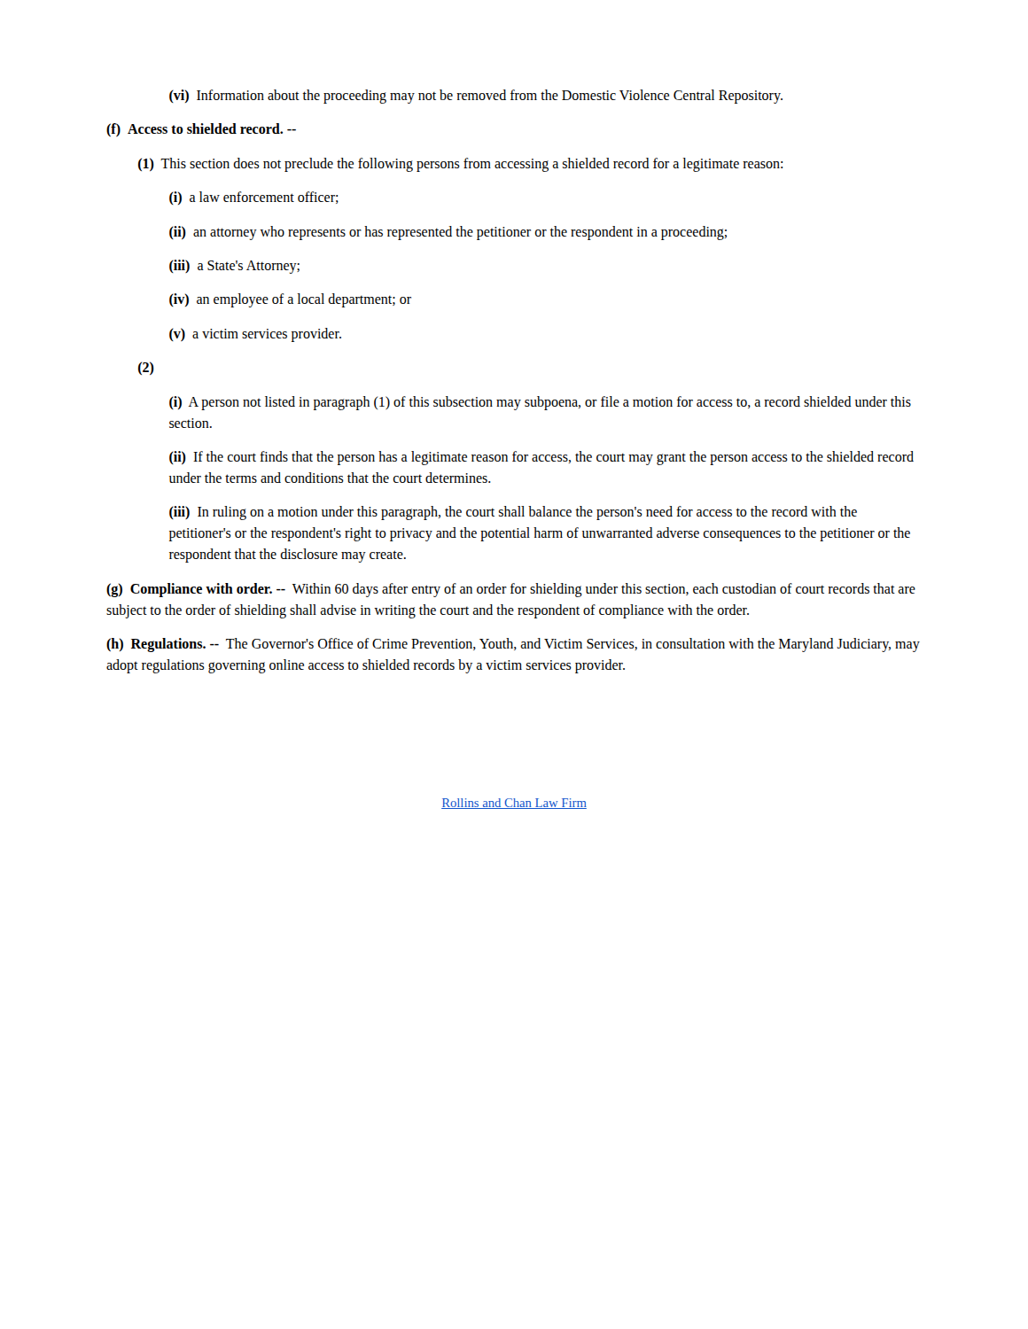(vi) Information about the proceeding may not be removed from the Domestic Violence Central Repository.
(f) Access to shielded record. --
(1) This section does not preclude the following persons from accessing a shielded record for a legitimate reason:
(i) a law enforcement officer;
(ii) an attorney who represents or has represented the petitioner or the respondent in a proceeding;
(iii) a State's Attorney;
(iv) an employee of a local department; or
(v) a victim services provider.
(2)
(i) A person not listed in paragraph (1) of this subsection may subpoena, or file a motion for access to, a record shielded under this section.
(ii) If the court finds that the person has a legitimate reason for access, the court may grant the person access to the shielded record under the terms and conditions that the court determines.
(iii) In ruling on a motion under this paragraph, the court shall balance the person's need for access to the record with the petitioner's or the respondent's right to privacy and the potential harm of unwarranted adverse consequences to the petitioner or the respondent that the disclosure may create.
(g) Compliance with order. -- Within 60 days after entry of an order for shielding under this section, each custodian of court records that are subject to the order of shielding shall advise in writing the court and the respondent of compliance with the order.
(h) Regulations. -- The Governor's Office of Crime Prevention, Youth, and Victim Services, in consultation with the Maryland Judiciary, may adopt regulations governing online access to shielded records by a victim services provider.
Rollins and Chan Law Firm